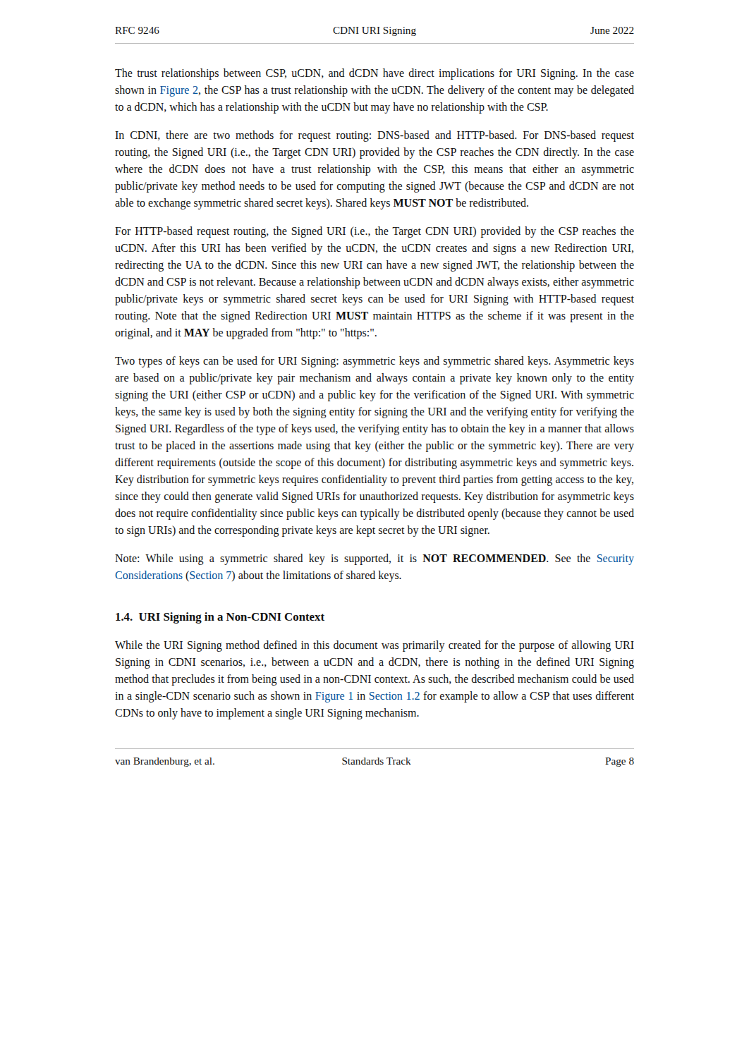RFC 9246
CDNI URI Signing
June 2022
The trust relationships between CSP, uCDN, and dCDN have direct implications for URI Signing. In the case shown in Figure 2, the CSP has a trust relationship with the uCDN. The delivery of the content may be delegated to a dCDN, which has a relationship with the uCDN but may have no relationship with the CSP.
In CDNI, there are two methods for request routing: DNS-based and HTTP-based. For DNS-based request routing, the Signed URI (i.e., the Target CDN URI) provided by the CSP reaches the CDN directly. In the case where the dCDN does not have a trust relationship with the CSP, this means that either an asymmetric public/private key method needs to be used for computing the signed JWT (because the CSP and dCDN are not able to exchange symmetric shared secret keys). Shared keys MUST NOT be redistributed.
For HTTP-based request routing, the Signed URI (i.e., the Target CDN URI) provided by the CSP reaches the uCDN. After this URI has been verified by the uCDN, the uCDN creates and signs a new Redirection URI, redirecting the UA to the dCDN. Since this new URI can have a new signed JWT, the relationship between the dCDN and CSP is not relevant. Because a relationship between uCDN and dCDN always exists, either asymmetric public/private keys or symmetric shared secret keys can be used for URI Signing with HTTP-based request routing. Note that the signed Redirection URI MUST maintain HTTPS as the scheme if it was present in the original, and it MAY be upgraded from "http:" to "https:".
Two types of keys can be used for URI Signing: asymmetric keys and symmetric shared keys. Asymmetric keys are based on a public/private key pair mechanism and always contain a private key known only to the entity signing the URI (either CSP or uCDN) and a public key for the verification of the Signed URI. With symmetric keys, the same key is used by both the signing entity for signing the URI and the verifying entity for verifying the Signed URI. Regardless of the type of keys used, the verifying entity has to obtain the key in a manner that allows trust to be placed in the assertions made using that key (either the public or the symmetric key). There are very different requirements (outside the scope of this document) for distributing asymmetric keys and symmetric keys. Key distribution for symmetric keys requires confidentiality to prevent third parties from getting access to the key, since they could then generate valid Signed URIs for unauthorized requests. Key distribution for asymmetric keys does not require confidentiality since public keys can typically be distributed openly (because they cannot be used to sign URIs) and the corresponding private keys are kept secret by the URI signer.
Note: While using a symmetric shared key is supported, it is NOT RECOMMENDED. See the Security Considerations (Section 7) about the limitations of shared keys.
1.4. URI Signing in a Non-CDNI Context
While the URI Signing method defined in this document was primarily created for the purpose of allowing URI Signing in CDNI scenarios, i.e., between a uCDN and a dCDN, there is nothing in the defined URI Signing method that precludes it from being used in a non-CDNI context. As such, the described mechanism could be used in a single-CDN scenario such as shown in Figure 1 in Section 1.2 for example to allow a CSP that uses different CDNs to only have to implement a single URI Signing mechanism.
van Brandenburg, et al.
Standards Track
Page 8